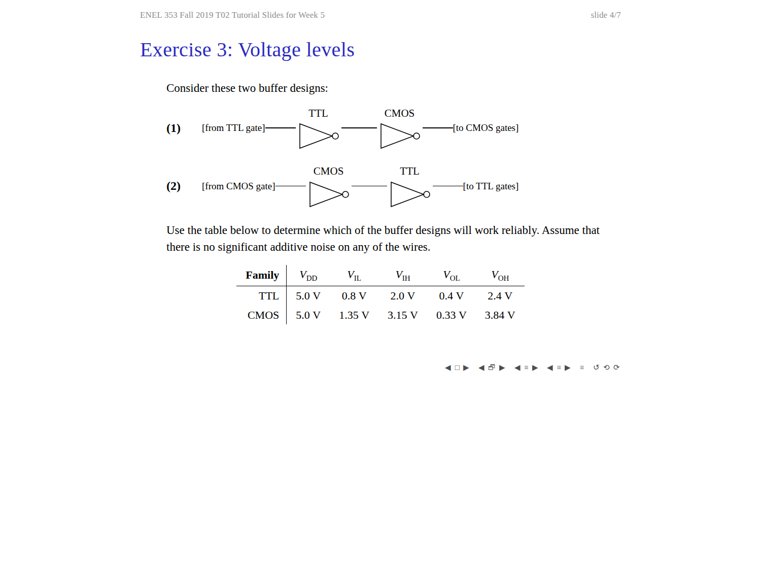ENEL 353 Fall 2019 T02 Tutorial Slides for Week 5 slide 4/7
Exercise 3: Voltage levels
Consider these two buffer designs:
(1) [from TTL gate] TTL CMOS [to CMOS gates]
(2) [from CMOS gate] CMOS TTL [to TTL gates]
Use the table below to determine which of the buffer designs will work reliably. Assume that there is no significant additive noise on any of the wires.
| Family | V DD | V IL | V IH | V OL | V OH |
| --- | --- | --- | --- | --- | --- |
| TTL | 5.0 V | 0.8 V | 2.0 V | 0.4 V | 2.4 V |
| CMOS | 5.0 V | 1.35 V | 3.15 V | 0.33 V | 3.84 V |
◀ □ ▶ ◀ 🗗 ▶ ◀ ≡ ▶ ◀ ≡ ▶ ≡ ↺ ⟲ ⟳